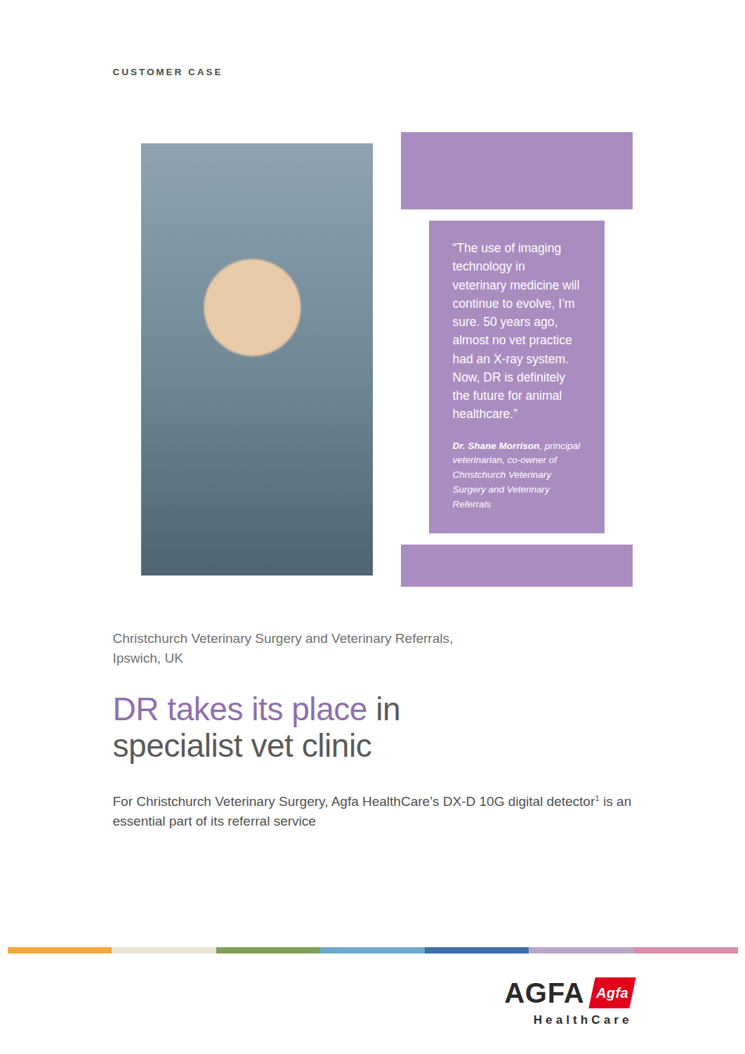Customer Case
“The use of imaging technology in veterinary medicine will continue to evolve, I’m sure. 50 years ago, almost no vet practice had an X-ray system. Now, DR is definitely the future for animal healthcare.”
Dr. Shane Morrison, principal veterinarian, co-owner of Christchurch Veterinary Surgery and Veterinary Referrals
Christchurch Veterinary Surgery and Veterinary Referrals,
Ipswich, UK
DR takes its place in
specialist vet clinic
For Christchurch Veterinary Surgery, Agfa HealthCare’s DX-D 10G digital detector1 is an essential part of its referral service
AGFA Agfa
HealthCare